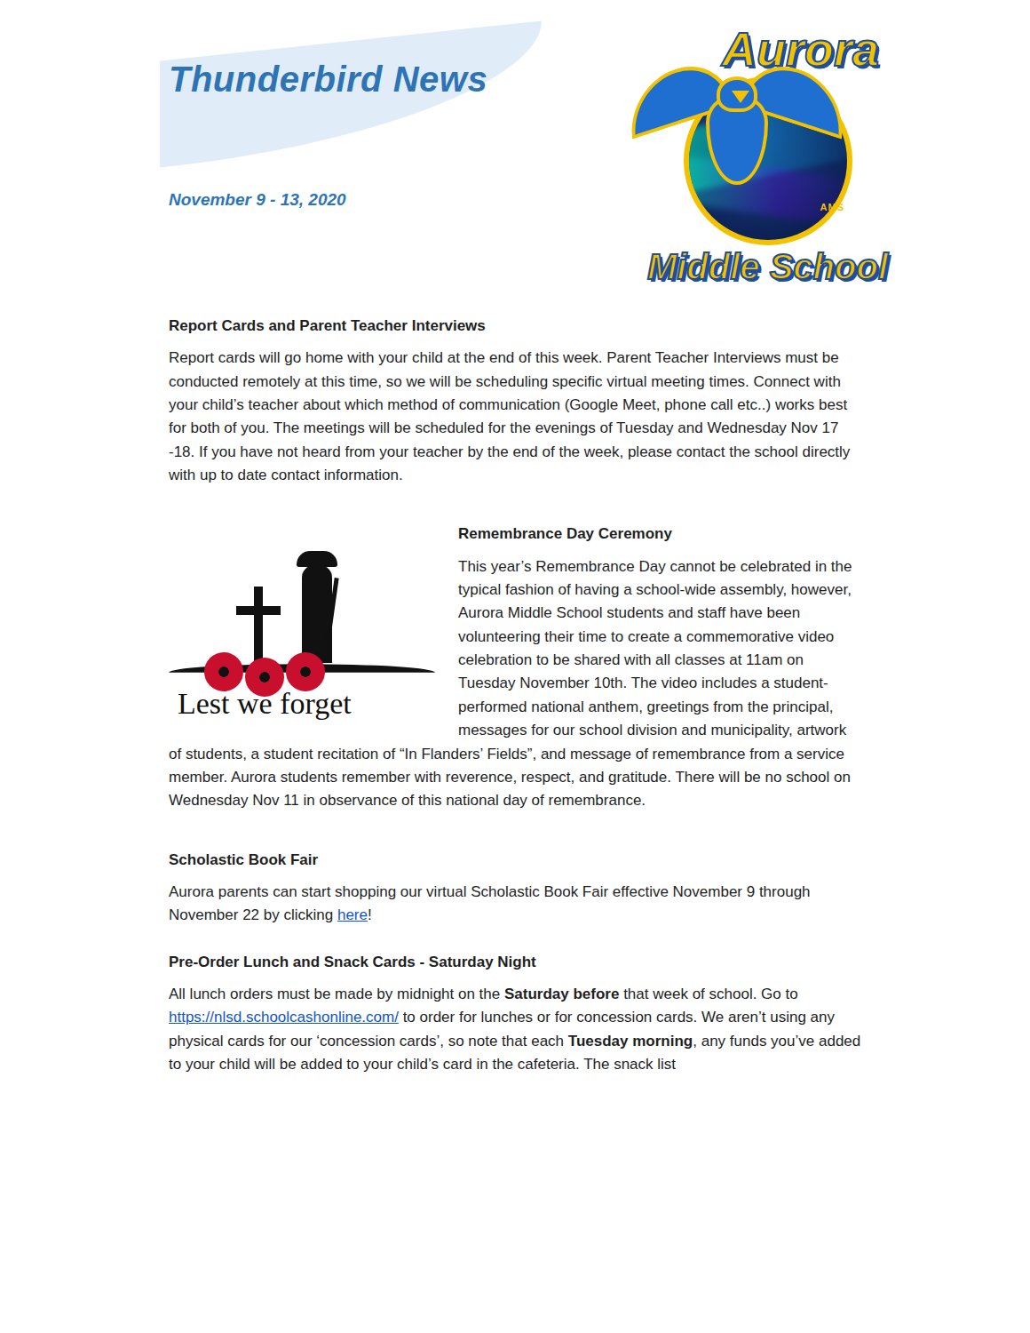Thunderbird News
November 9 - 13, 2020
Aurora
AMS
Middle School
Report Cards and Parent Teacher Interviews
Report cards will go home with your child at the end of this week. Parent Teacher Interviews must be conducted remotely at this time, so we will be scheduling specific virtual meeting times. Connect with your child’s teacher about which method of communication (Google Meet, phone call etc..) works best for both of you. The meetings will be scheduled for the evenings of Tuesday and Wednesday Nov 17 -18. If you have not heard from your teacher by the end of the week, please contact the school directly with up to date contact information.
Lest we forget
Remembrance Day Ceremony
This year’s Remembrance Day cannot be celebrated in the typical fashion of having a school-wide assembly, however, Aurora Middle School students and staff have been volunteering their time to create a commemorative video celebration to be shared with all classes at 11am on Tuesday November 10th. The video includes a student-performed national anthem, greetings from the principal, messages for our school division and municipality, artwork of students, a student recitation of “In Flanders’ Fields”, and message of remembrance from a service member. Aurora students remember with reverence, respect, and gratitude. There will be no school on Wednesday Nov 11 in observance of this national day of remembrance.
Scholastic Book Fair
Aurora parents can start shopping our virtual Scholastic Book Fair effective November 9 through November 22 by clicking here!
Pre-Order Lunch and Snack Cards - Saturday Night
All lunch orders must be made by midnight on the Saturday before that week of school. Go to https://nlsd.schoolcashonline.com/ to order for lunches or for concession cards. We aren’t using any physical cards for our ‘concession cards’, so note that each Tuesday morning, any funds you’ve added to your child will be added to your child’s card in the cafeteria. The snack list